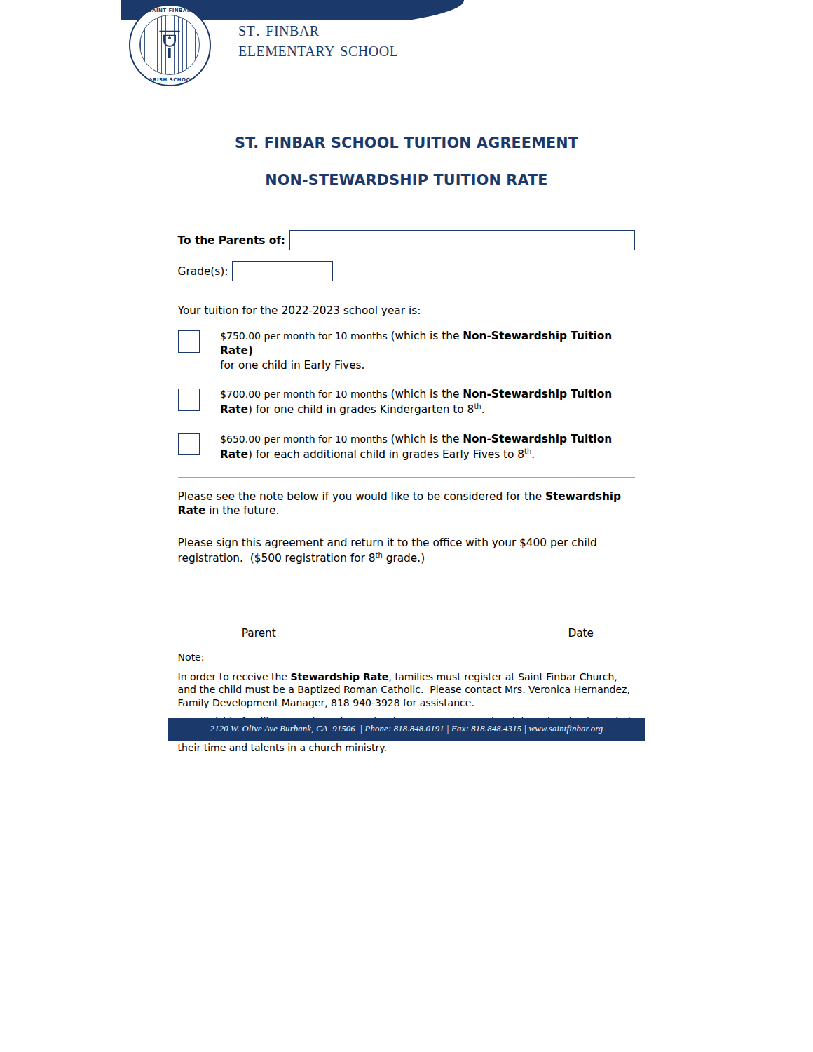SAINT FINBAR PARISH SCHOOL
St. Finbar
Elementary School
ST. FINBAR SCHOOL TUITION AGREEMENT
NON-STEWARDSHIP TUITION RATE
To the Parents of:
Grade(s):
Your tuition for the 2022-2023 school year is:
$750.00 per month for 10 months (which is the Non-Stewardship Tuition Rate)
for one child in Early Fives.
$700.00 per month for 10 months (which is the Non-Stewardship Tuition
Rate) for one child in grades Kindergarten to 8th.
$650.00 per month for 10 months (which is the Non-Stewardship Tuition
Rate) for each additional child in grades Early Fives to 8th.
Please see the note below if you would like to be considered for the Stewardship
Rate in the future.
Please sign this agreement and return it to the office with your $400 per child
registration. ($500 registration for 8th grade.)
Parent
Date
Note:
In order to receive the Stewardship Rate, families must register at Saint Finbar Church, and the child must be a Baptized Roman Catholic. Please contact Mrs. Veronica Hernandez, Family Development Manager, 818 940-3928 for assistance.
Stewardship families attend Sunday and Holy Day Masses at Saint Finbar Church, share their resources ($25/week or $1300.00/calendar year via the Online Giving Program), and share their time and talents in a church ministry.
2120 W. Olive Ave Burbank, CA 91506 | Phone: 818.848.0191 | Fax: 818.848.4315 | www.saintfinbar.org